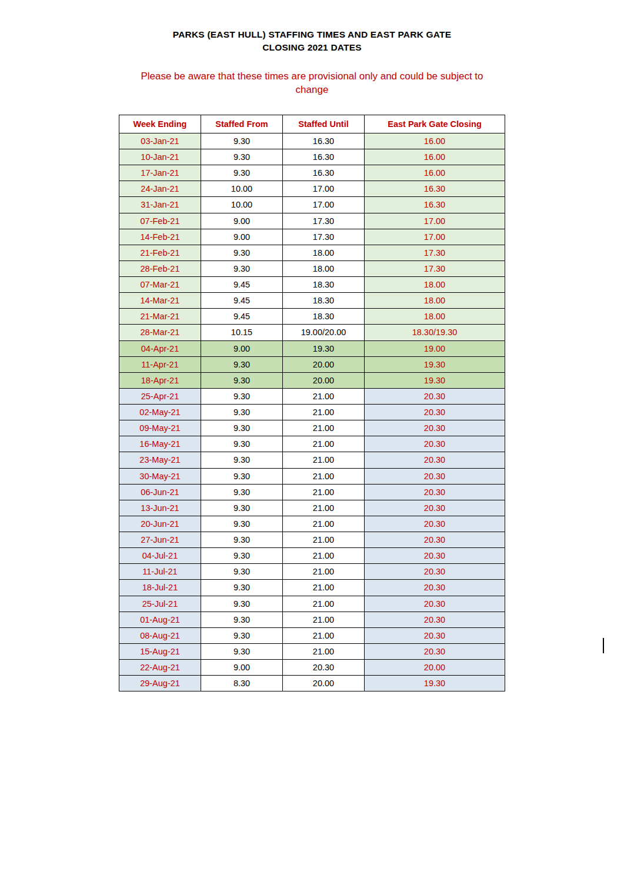PARKS (EAST HULL) STAFFING TIMES AND EAST PARK GATE
CLOSING 2021 DATES
Please be aware that these times are provisional only and could be subject to change
Parks (East Hull) staffing times and East Park gate closing 2021 dates
| Week Ending | Staffed From | Staffed Until | East Park Gate Closing |
| --- | --- | --- | --- |
| 03-Jan-21 | 9.30 | 16.30 | 16.00 |
| 10-Jan-21 | 9.30 | 16.30 | 16.00 |
| 17-Jan-21 | 9.30 | 16.30 | 16.00 |
| 24-Jan-21 | 10.00 | 17.00 | 16.30 |
| 31-Jan-21 | 10.00 | 17.00 | 16.30 |
| 07-Feb-21 | 9.00 | 17.30 | 17.00 |
| 14-Feb-21 | 9.00 | 17.30 | 17.00 |
| 21-Feb-21 | 9.30 | 18.00 | 17.30 |
| 28-Feb-21 | 9.30 | 18.00 | 17.30 |
| 07-Mar-21 | 9.45 | 18.30 | 18.00 |
| 14-Mar-21 | 9.45 | 18.30 | 18.00 |
| 21-Mar-21 | 9.45 | 18.30 | 18.00 |
| 28-Mar-21 | 10.15 | 19.00/20.00 | 18.30/19.30 |
| 04-Apr-21 | 9.00 | 19.30 | 19.00 |
| 11-Apr-21 | 9.30 | 20.00 | 19.30 |
| 18-Apr-21 | 9.30 | 20.00 | 19.30 |
| 25-Apr-21 | 9.30 | 21.00 | 20.30 |
| 02-May-21 | 9.30 | 21.00 | 20.30 |
| 09-May-21 | 9.30 | 21.00 | 20.30 |
| 16-May-21 | 9.30 | 21.00 | 20.30 |
| 23-May-21 | 9.30 | 21.00 | 20.30 |
| 30-May-21 | 9.30 | 21.00 | 20.30 |
| 06-Jun-21 | 9.30 | 21.00 | 20.30 |
| 13-Jun-21 | 9.30 | 21.00 | 20.30 |
| 20-Jun-21 | 9.30 | 21.00 | 20.30 |
| 27-Jun-21 | 9.30 | 21.00 | 20.30 |
| 04-Jul-21 | 9.30 | 21.00 | 20.30 |
| 11-Jul-21 | 9.30 | 21.00 | 20.30 |
| 18-Jul-21 | 9.30 | 21.00 | 20.30 |
| 25-Jul-21 | 9.30 | 21.00 | 20.30 |
| 01-Aug-21 | 9.30 | 21.00 | 20.30 |
| 08-Aug-21 | 9.30 | 21.00 | 20.30 |
| 15-Aug-21 | 9.30 | 21.00 | 20.30 |
| 22-Aug-21 | 9.00 | 20.30 | 20.00 |
| 29-Aug-21 | 8.30 | 20.00 | 19.30 |